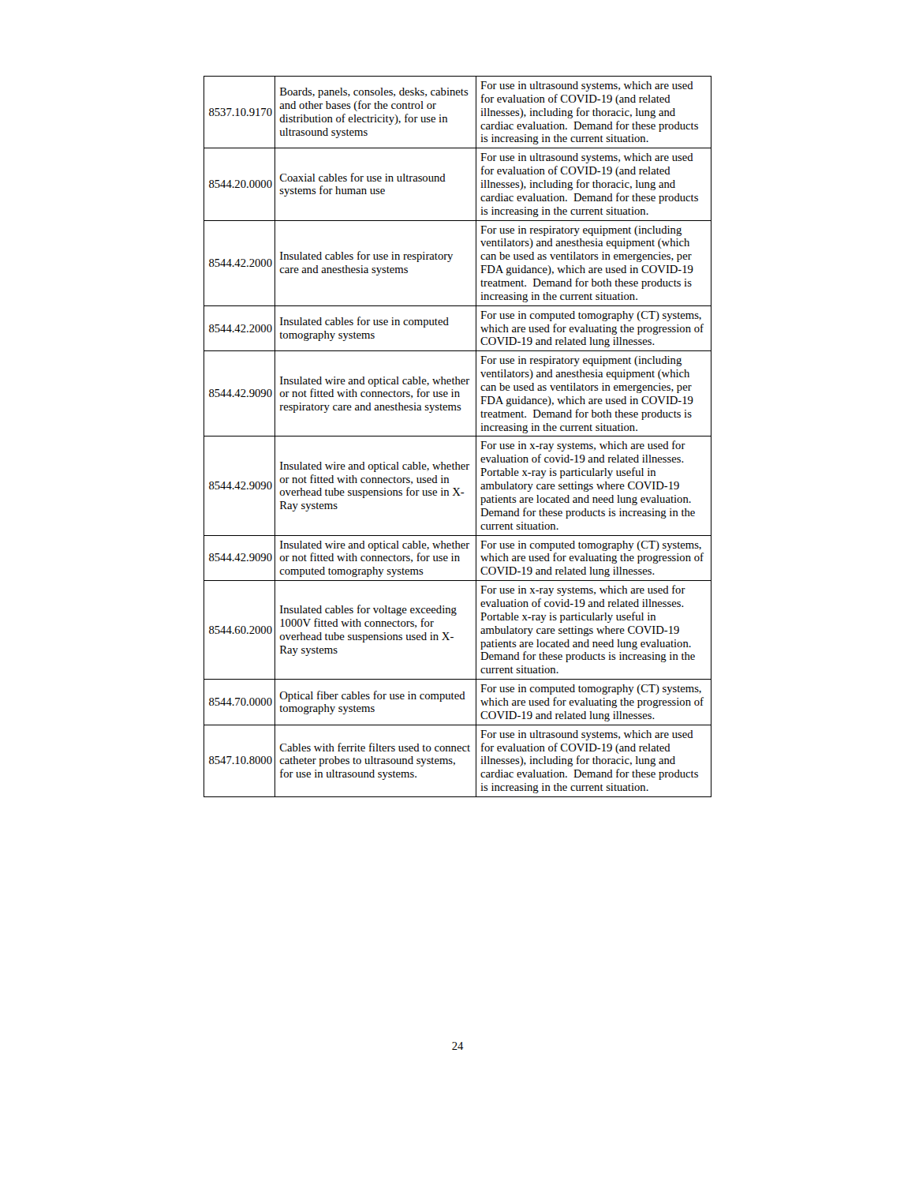| 8537.10.9170 | Boards, panels, consoles, desks, cabinets and other bases (for the control or distribution of electricity), for use in ultrasound systems | For use in ultrasound systems, which are used for evaluation of COVID-19 (and related illnesses), including for thoracic, lung and cardiac evaluation. Demand for these products is increasing in the current situation. |
| 8544.20.0000 | Coaxial cables for use in ultrasound systems for human use | For use in ultrasound systems, which are used for evaluation of COVID-19 (and related illnesses), including for thoracic, lung and cardiac evaluation. Demand for these products is increasing in the current situation. |
| 8544.42.2000 | Insulated cables for use in respiratory care and anesthesia systems | For use in respiratory equipment (including ventilators) and anesthesia equipment (which can be used as ventilators in emergencies, per FDA guidance), which are used in COVID-19 treatment. Demand for both these products is increasing in the current situation. |
| 8544.42.2000 | Insulated cables for use in computed tomography systems | For use in computed tomography (CT) systems, which are used for evaluating the progression of COVID-19 and related lung illnesses. |
| 8544.42.9090 | Insulated wire and optical cable, whether or not fitted with connectors, for use in respiratory care and anesthesia systems | For use in respiratory equipment (including ventilators) and anesthesia equipment (which can be used as ventilators in emergencies, per FDA guidance), which are used in COVID-19 treatment. Demand for both these products is increasing in the current situation. |
| 8544.42.9090 | Insulated wire and optical cable, whether or not fitted with connectors, used in overhead tube suspensions for use in X-Ray systems | For use in x-ray systems, which are used for evaluation of covid-19 and related illnesses. Portable x-ray is particularly useful in ambulatory care settings where COVID-19 patients are located and need lung evaluation. Demand for these products is increasing in the current situation. |
| 8544.42.9090 | Insulated wire and optical cable, whether or not fitted with connectors, for use in computed tomography systems | For use in computed tomography (CT) systems, which are used for evaluating the progression of COVID-19 and related lung illnesses. |
| 8544.60.2000 | Insulated cables for voltage exceeding 1000V fitted with connectors, for overhead tube suspensions used in X-Ray systems | For use in x-ray systems, which are used for evaluation of covid-19 and related illnesses. Portable x-ray is particularly useful in ambulatory care settings where COVID-19 patients are located and need lung evaluation. Demand for these products is increasing in the current situation. |
| 8544.70.0000 | Optical fiber cables for use in computed tomography systems | For use in computed tomography (CT) systems, which are used for evaluating the progression of COVID-19 and related lung illnesses. |
| 8547.10.8000 | Cables with ferrite filters used to connect catheter probes to ultrasound systems, for use in ultrasound systems. | For use in ultrasound systems, which are used for evaluation of COVID-19 (and related illnesses), including for thoracic, lung and cardiac evaluation. Demand for these products is increasing in the current situation. |
24